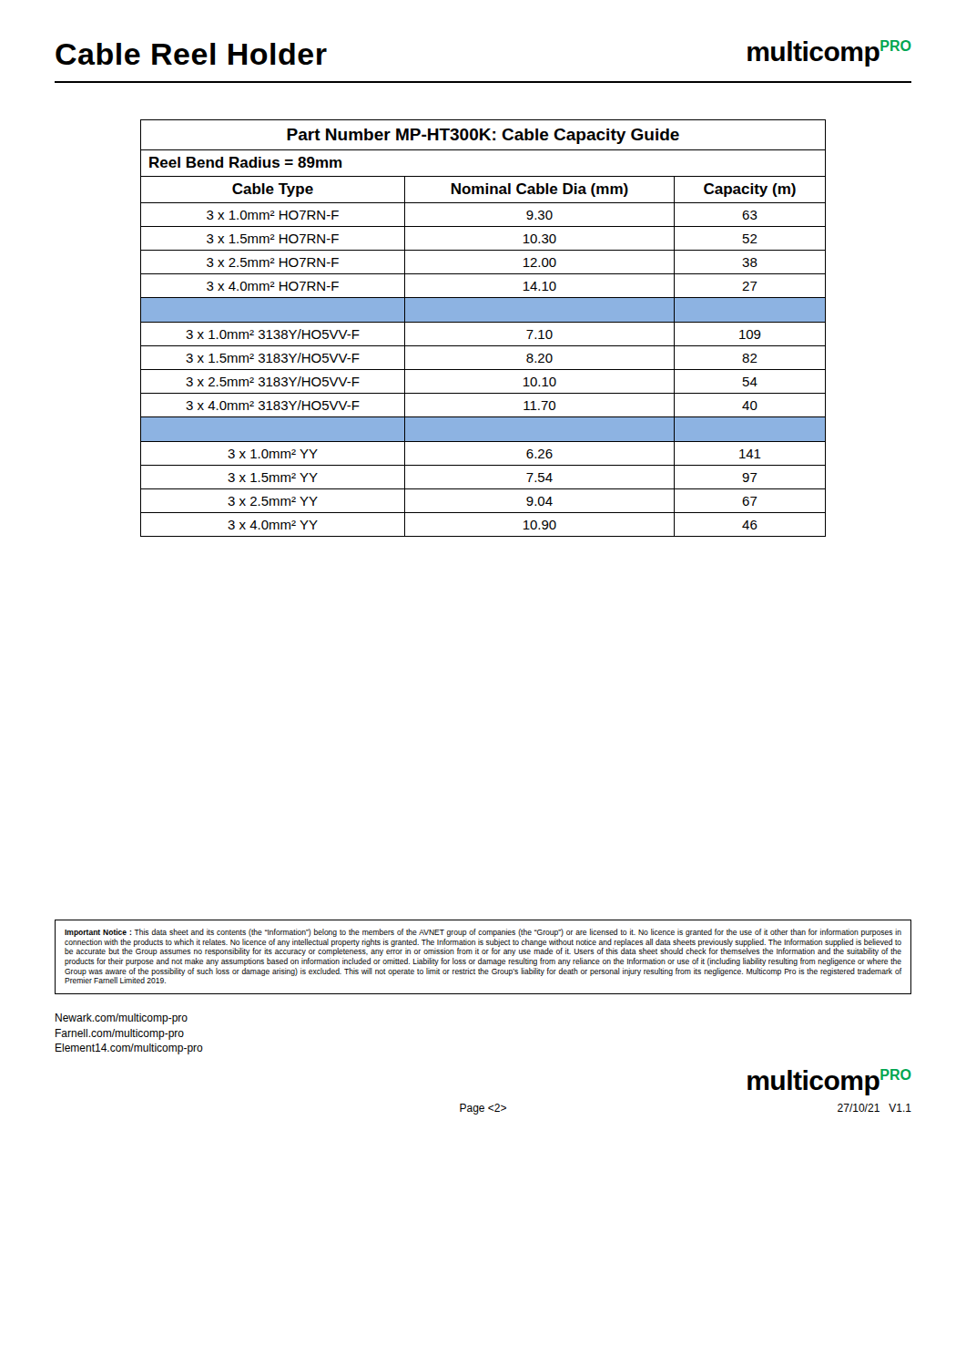Cable Reel Holder
multicompPRO
Part Number MP-HT300K: Cable Capacity Guide
| Reel Bend Radius = 89mm |
| Cable Type | Nominal Cable Dia (mm) | Capacity (m) |
| 3 x 1.0mm² HO7RN-F | 9.30 | 63 |
| 3 x 1.5mm² HO7RN-F | 10.30 | 52 |
| 3 x 2.5mm² HO7RN-F | 12.00 | 38 |
| 3 x 4.0mm² HO7RN-F | 14.10 | 27 |
| 3 x 1.0mm² 3138Y/HO5VV-F | 7.10 | 109 |
| 3 x 1.5mm² 3183Y/HO5VV-F | 8.20 | 82 |
| 3 x 2.5mm² 3183Y/HO5VV-F | 10.10 | 54 |
| 3 x 4.0mm² 3183Y/HO5VV-F | 11.70 | 40 |
| 3 x 1.0mm² YY | 6.26 | 141 |
| 3 x 1.5mm² YY | 7.54 | 97 |
| 3 x 2.5mm² YY | 9.04 | 67 |
| 3 x 4.0mm² YY | 10.90 | 46 |
Important Notice : This data sheet and its contents (the “Information”) belong to the members of the AVNET group of companies (the “Group”) or are licensed to it. No licence is granted for the use of it other than for information purposes in connection with the products to which it relates. No licence of any intellectual property rights is granted. The Information is subject to change without notice and replaces all data sheets previously supplied. The Information supplied is believed to be accurate but the Group assumes no responsibility for its accuracy or completeness, any error in or omission from it or for any use made of it. Users of this data sheet should check for themselves the Information and the suitability of the products for their purpose and not make any assumptions based on information included or omitted. Liability for loss or damage resulting from any reliance on the Information or use of it (including liability resulting from negligence or where the Group was aware of the possibility of such loss or damage arising) is excluded. This will not operate to limit or restrict the Group’s liability for death or personal injury resulting from its negligence. Multicomp Pro is the registered trademark of Premier Farnell Limited 2019.
Newark.com/multicomp-pro
Farnell.com/multicomp-pro
Element14.com/multicomp-pro
multicompPRO
Page <2> 27/10/21 V1.1